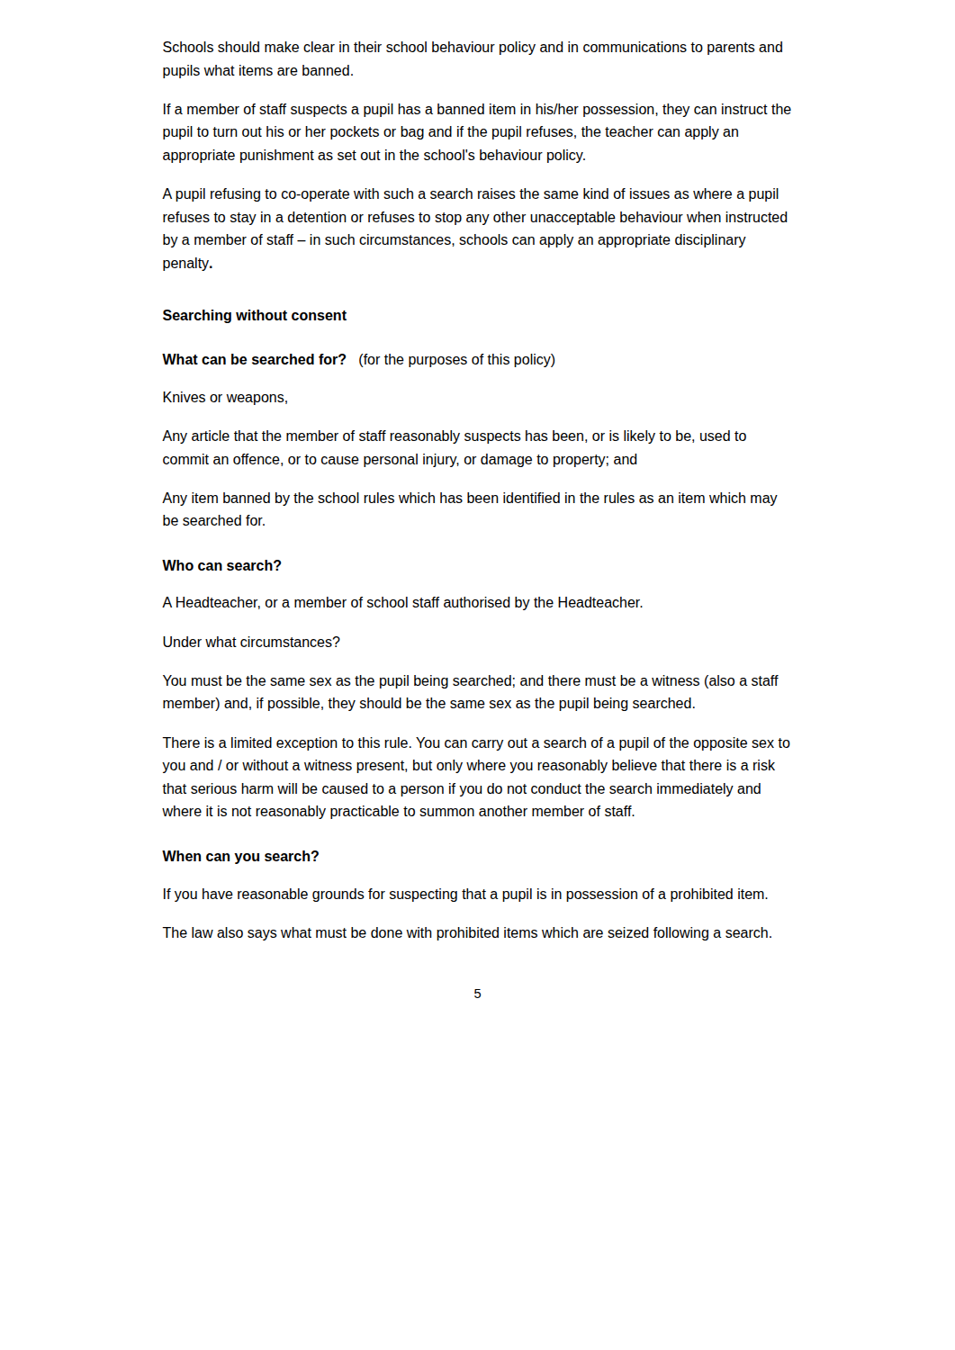Schools should make clear in their school behaviour policy and in communications to parents and pupils what items are banned.
If a member of staff suspects a pupil has a banned item in his/her possession, they can instruct the pupil to turn out his or her pockets or bag and if the pupil refuses, the teacher can apply an appropriate punishment as set out in the school's behaviour policy.
A pupil refusing to co-operate with such a search raises the same kind of issues as where a pupil refuses to stay in a detention or refuses to stop any other unacceptable behaviour when instructed by a member of staff – in such circumstances, schools can apply an appropriate disciplinary penalty.
Searching without consent
What can be searched for? (for the purposes of this policy)
Knives or weapons,
Any article that the member of staff reasonably suspects has been, or is likely to be, used to commit an offence, or to cause personal injury, or damage to property; and
Any item banned by the school rules which has been identified in the rules as an item which may be searched for.
Who can search?
A Headteacher, or a member of school staff authorised by the Headteacher.
Under what circumstances?
You must be the same sex as the pupil being searched; and there must be a witness (also a staff member) and, if possible, they should be the same sex as the pupil being searched.
There is a limited exception to this rule. You can carry out a search of a pupil of the opposite sex to you and / or without a witness present, but only where you reasonably believe that there is a risk that serious harm will be caused to a person if you do not conduct the search immediately and where it is not reasonably practicable to summon another member of staff.
When can you search?
If you have reasonable grounds for suspecting that a pupil is in possession of a prohibited item.
The law also says what must be done with prohibited items which are seized following a search.
5